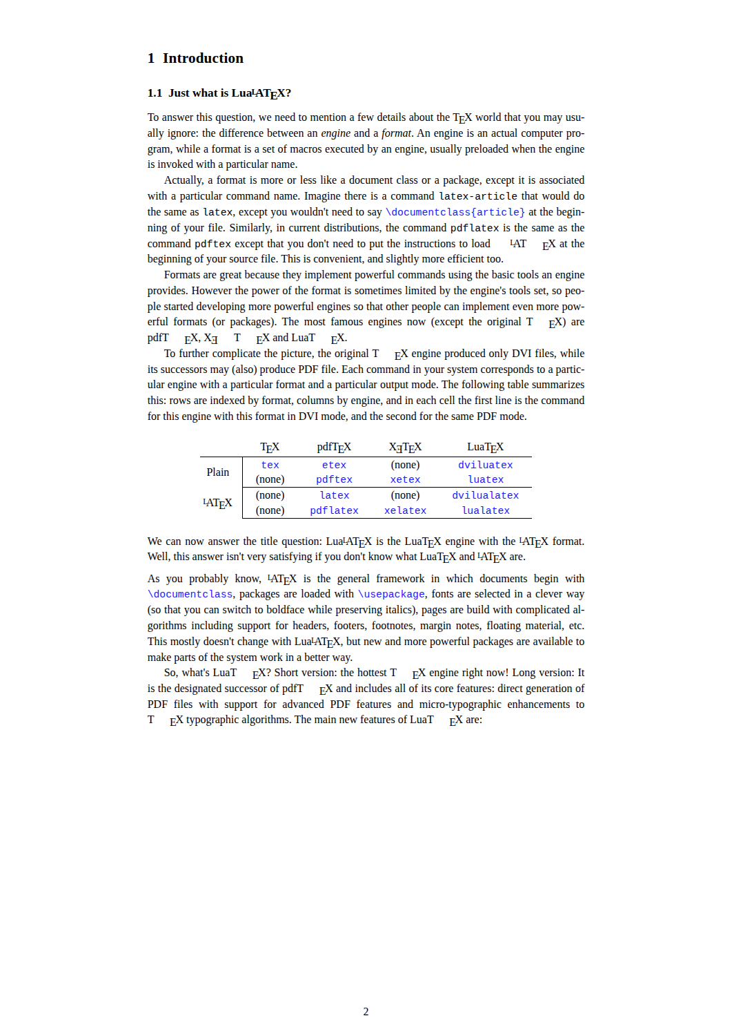1 Introduction
1.1 Just what is LuaLATe X?
To answer this question, we need to mention a few details about the Te X world that you may usually ignore: the difference between an engine and a format. An engine is an actual computer program, while a format is a set of macros executed by an engine, usually preloaded when the engine is invoked with a particular name.
Actually, a format is more or less like a document class or a package, except it is associated with a particular command name. Imagine there is a command latex-article that would do the same as latex, except you wouldn't need to say \documentclass{article} at the beginning of your file. Similarly, in current distributions, the command pdflatex is the same as the command pdftex except that you don't need to put the instructions to load LATe X at the beginning of your source file. This is convenient, and slightly more efficient too.
Formats are great because they implement powerful commands using the basic tools an engine provides. However the power of the format is sometimes limited by the engine's tools set, so people started developing more powerful engines so that other people can implement even more powerful formats (or packages). The most famous engines now (except the original Te X) are pdfTe X, XETe X and LuaTe X.
To further complicate the picture, the original Te X engine produced only DVI files, while its successors may (also) produce PDF file. Each command in your system corresponds to a particular engine with a particular format and a particular output mode. The following table summarizes this: rows are indexed by format, columns by engine, and in each cell the first line is the command for this engine with this format in DVI mode, and the second for the same PDF mode.
| | T e X | pdf T e X | X E T e X | Lua T e X |
| --- | --- | --- | --- | --- |
| Plain | tex | etex | (none) | dviluatex |
| (none) | pdftex | xetex | luatex |
| L A T e X | (none) | latex | (none) | dvilualatex |
| (none) | pdflatex | xelatex | lualatex |
We can now answer the title question: LuaLATe X is the LuaTe X engine with the LATe X format. Well, this answer isn't very satisfying if you don't know what LuaTe X and LATe X are.
As you probably know, LATe X is the general framework in which documents begin with \documentclass, packages are loaded with \usepackage, fonts are selected in a clever way (so that you can switch to boldface while preserving italics), pages are build with complicated algorithms including support for headers, footers, footnotes, margin notes, floating material, etc. This mostly doesn't change with LuaLATe X, but new and more powerful packages are available to make parts of the system work in a better way.
So, what's LuaTe X? Short version: the hottest Te X engine right now! Long version: It is the designated successor of pdfTe X and includes all of its core features: direct generation of PDF files with support for advanced PDF features and micro-typographic enhancements to Te X typographic algorithms. The main new features of LuaTe X are:
2